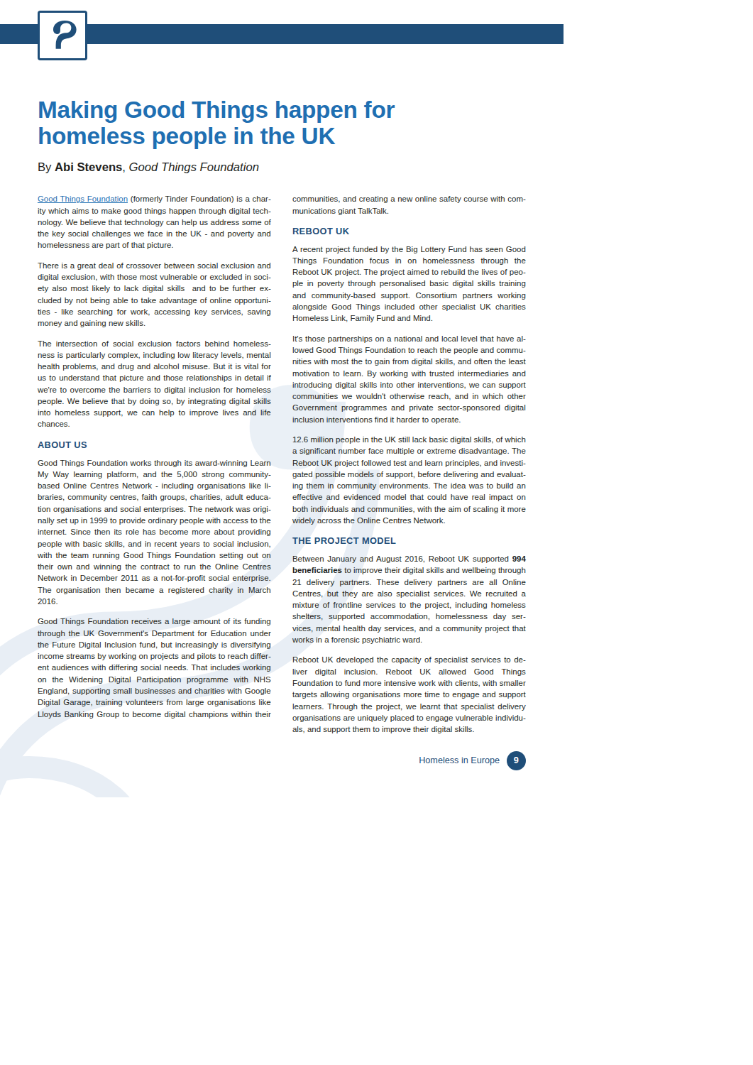Making Good Things happen for homeless people in the UK
By Abi Stevens, Good Things Foundation
Good Things Foundation (formerly Tinder Foundation) is a charity which aims to make good things happen through digital technology. We believe that technology can help us address some of the key social challenges we face in the UK - and poverty and homelessness are part of that picture.
There is a great deal of crossover between social exclusion and digital exclusion, with those most vulnerable or excluded in society also most likely to lack digital skills and to be further excluded by not being able to take advantage of online opportunities - like searching for work, accessing key services, saving money and gaining new skills.
The intersection of social exclusion factors behind homelessness is particularly complex, including low literacy levels, mental health problems, and drug and alcohol misuse. But it is vital for us to understand that picture and those relationships in detail if we're to overcome the barriers to digital inclusion for homeless people. We believe that by doing so, by integrating digital skills into homeless support, we can help to improve lives and life chances.
About us
Good Things Foundation works through its award-winning Learn My Way learning platform, and the 5,000 strong community-based Online Centres Network - including organisations like libraries, community centres, faith groups, charities, adult education organisations and social enterprises. The network was originally set up in 1999 to provide ordinary people with access to the internet. Since then its role has become more about providing people with basic skills, and in recent years to social inclusion, with the team running Good Things Foundation setting out on their own and winning the contract to run the Online Centres Network in December 2011 as a not-for-profit social enterprise. The organisation then became a registered charity in March 2016.
Good Things Foundation receives a large amount of its funding through the UK Government's Department for Education under the Future Digital Inclusion fund, but increasingly is diversifying income streams by working on projects and pilots to reach different audiences with differing social needs. That includes working on the Widening Digital Participation programme with NHS England, supporting small businesses and charities with Google Digital Garage, training volunteers from large organisations like Lloyds Banking Group to become digital champions within their communities, and creating a new online safety course with communications giant TalkTalk.
Reboot UK
A recent project funded by the Big Lottery Fund has seen Good Things Foundation focus in on homelessness through the Reboot UK project. The project aimed to rebuild the lives of people in poverty through personalised basic digital skills training and community-based support. Consortium partners working alongside Good Things included other specialist UK charities Homeless Link, Family Fund and Mind.
It's those partnerships on a national and local level that have allowed Good Things Foundation to reach the people and communities with most the to gain from digital skills, and often the least motivation to learn. By working with trusted intermediaries and introducing digital skills into other interventions, we can support communities we wouldn't otherwise reach, and in which other Government programmes and private sector-sponsored digital inclusion interventions find it harder to operate.
12.6 million people in the UK still lack basic digital skills, of which a significant number face multiple or extreme disadvantage. The Reboot UK project followed test and learn principles, and investigated possible models of support, before delivering and evaluating them in community environments. The idea was to build an effective and evidenced model that could have real impact on both individuals and communities, with the aim of scaling it more widely across the Online Centres Network.
The project model
Between January and August 2016, Reboot UK supported 994 beneficiaries to improve their digital skills and wellbeing through 21 delivery partners. These delivery partners are all Online Centres, but they are also specialist services. We recruited a mixture of frontline services to the project, including homeless shelters, supported accommodation, homelessness day services, mental health day services, and a community project that works in a forensic psychiatric ward.
Reboot UK developed the capacity of specialist services to deliver digital inclusion. Reboot UK allowed Good Things Foundation to fund more intensive work with clients, with smaller targets allowing organisations more time to engage and support learners. Through the project, we learnt that specialist delivery organisations are uniquely placed to engage vulnerable individuals, and support them to improve their digital skills.
Homeless in Europe
9